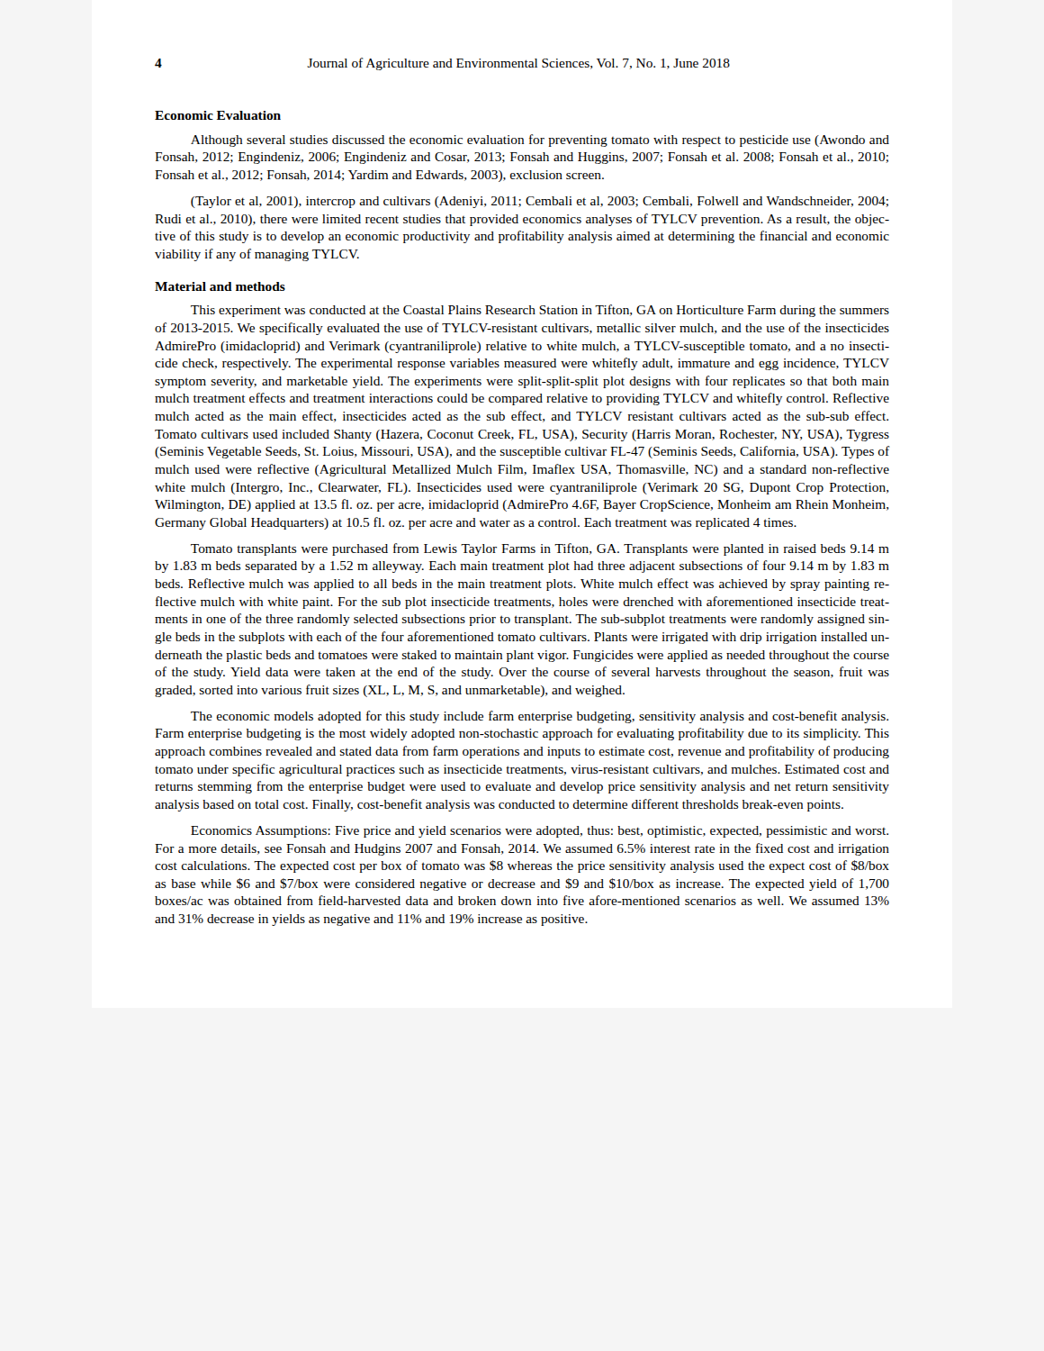4 Journal of Agriculture and Environmental Sciences, Vol. 7, No. 1, June 2018
Economic Evaluation
Although several studies discussed the economic evaluation for preventing tomato with respect to pesticide use (Awondo and Fonsah, 2012; Engindeniz, 2006; Engindeniz and Cosar, 2013; Fonsah and Huggins, 2007; Fonsah et al. 2008; Fonsah et al., 2010; Fonsah et al., 2012; Fonsah, 2014; Yardim and Edwards, 2003), exclusion screen.
(Taylor et al, 2001), intercrop and cultivars (Adeniyi, 2011; Cembali et al, 2003; Cembali, Folwell and Wandschneider, 2004; Rudi et al., 2010), there were limited recent studies that provided economics analyses of TYLCV prevention. As a result, the objective of this study is to develop an economic productivity and profitability analysis aimed at determining the financial and economic viability if any of managing TYLCV.
Material and methods
This experiment was conducted at the Coastal Plains Research Station in Tifton, GA on Horticulture Farm during the summers of 2013-2015. We specifically evaluated the use of TYLCV-resistant cultivars, metallic silver mulch, and the use of the insecticides AdmirePro (imidacloprid) and Verimark (cyantraniliprole) relative to white mulch, a TYLCV-susceptible tomato, and a no insecticide check, respectively. The experimental response variables measured were whitefly adult, immature and egg incidence, TYLCV symptom severity, and marketable yield. The experiments were split-split-split plot designs with four replicates so that both main mulch treatment effects and treatment interactions could be compared relative to providing TYLCV and whitefly control. Reflective mulch acted as the main effect, insecticides acted as the sub effect, and TYLCV resistant cultivars acted as the sub-sub effect. Tomato cultivars used included Shanty (Hazera, Coconut Creek, FL, USA), Security (Harris Moran, Rochester, NY, USA), Tygress (Seminis Vegetable Seeds, St. Loius, Missouri, USA), and the susceptible cultivar FL-47 (Seminis Seeds, California, USA). Types of mulch used were reflective (Agricultural Metallized Mulch Film, Imaflex USA, Thomasville, NC) and a standard non-reflective white mulch (Intergro, Inc., Clearwater, FL). Insecticides used were cyantraniliprole (Verimark 20 SG, Dupont Crop Protection, Wilmington, DE) applied at 13.5 fl. oz. per acre, imidacloprid (AdmirePro 4.6F, Bayer CropScience, Monheim am Rhein Monheim, Germany Global Headquarters) at 10.5 fl. oz. per acre and water as a control. Each treatment was replicated 4 times.
Tomato transplants were purchased from Lewis Taylor Farms in Tifton, GA. Transplants were planted in raised beds 9.14 m by 1.83 m beds separated by a 1.52 m alleyway. Each main treatment plot had three adjacent subsections of four 9.14 m by 1.83 m beds. Reflective mulch was applied to all beds in the main treatment plots. White mulch effect was achieved by spray painting reflective mulch with white paint. For the sub plot insecticide treatments, holes were drenched with aforementioned insecticide treatments in one of the three randomly selected subsections prior to transplant. The sub-subplot treatments were randomly assigned single beds in the subplots with each of the four aforementioned tomato cultivars. Plants were irrigated with drip irrigation installed underneath the plastic beds and tomatoes were staked to maintain plant vigor. Fungicides were applied as needed throughout the course of the study. Yield data were taken at the end of the study. Over the course of several harvests throughout the season, fruit was graded, sorted into various fruit sizes (XL, L, M, S, and unmarketable), and weighed.
The economic models adopted for this study include farm enterprise budgeting, sensitivity analysis and cost-benefit analysis. Farm enterprise budgeting is the most widely adopted non-stochastic approach for evaluating profitability due to its simplicity. This approach combines revealed and stated data from farm operations and inputs to estimate cost, revenue and profitability of producing tomato under specific agricultural practices such as insecticide treatments, virus-resistant cultivars, and mulches. Estimated cost and returns stemming from the enterprise budget were used to evaluate and develop price sensitivity analysis and net return sensitivity analysis based on total cost. Finally, cost-benefit analysis was conducted to determine different thresholds break-even points.
Economics Assumptions: Five price and yield scenarios were adopted, thus: best, optimistic, expected, pessimistic and worst. For a more details, see Fonsah and Hudgins 2007 and Fonsah, 2014. We assumed 6.5% interest rate in the fixed cost and irrigation cost calculations. The expected cost per box of tomato was $8 whereas the price sensitivity analysis used the expect cost of $8/box as base while $6 and $7/box were considered negative or decrease and $9 and $10/box as increase. The expected yield of 1,700 boxes/ac was obtained from field-harvested data and broken down into five afore-mentioned scenarios as well. We assumed 13% and 31% decrease in yields as negative and 11% and 19% increase as positive.